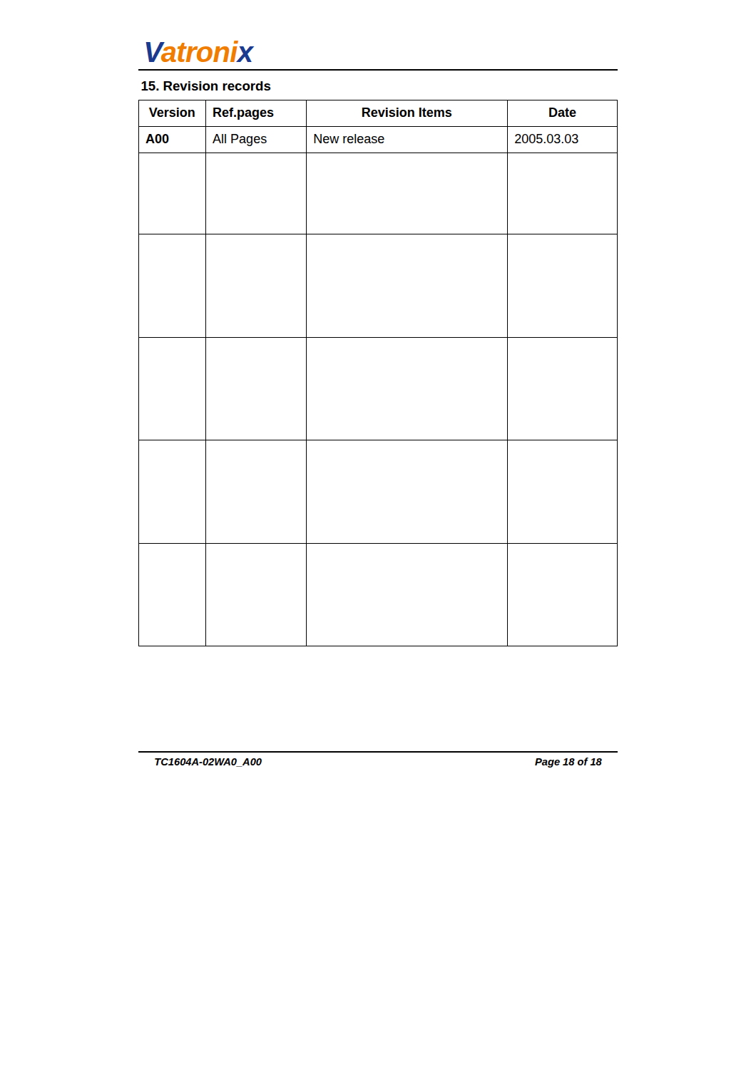Vatroni x
15. Revision records
| Version | Ref.pages | Revision Items | Date |
| --- | --- | --- | --- |
| A00 | All Pages | New release | 2005.03.03 |
TC1604A-02WA0_A00 Page 18 of 18